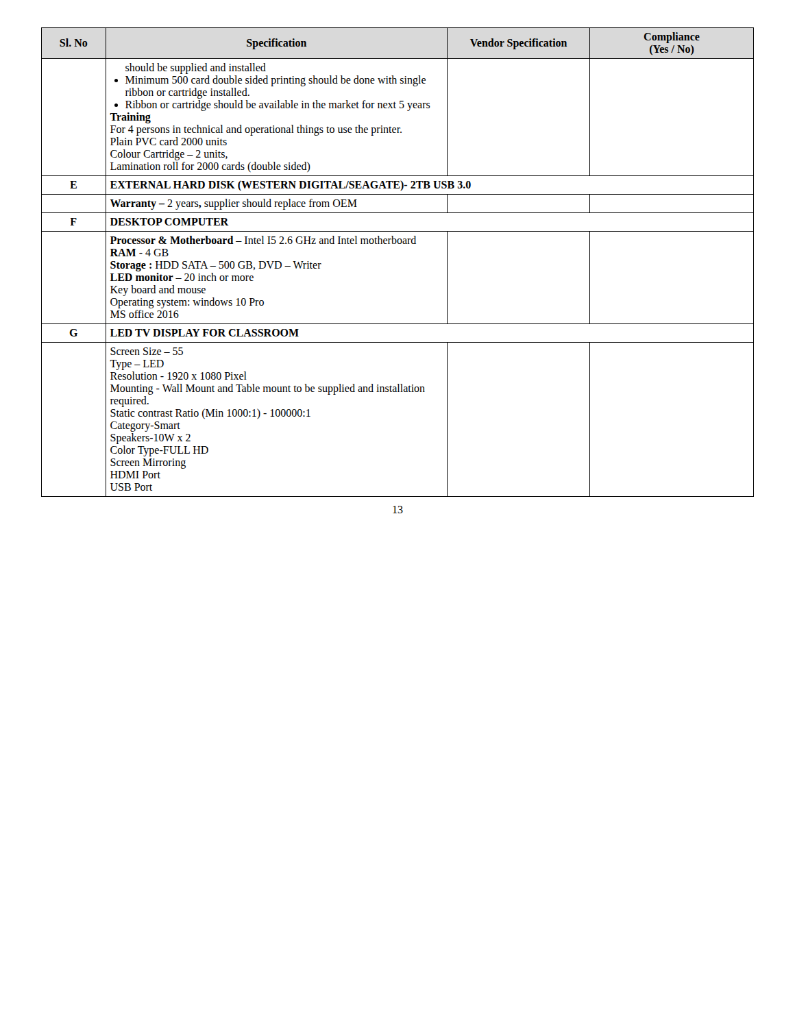| Sl. No | Specification | Vendor Specification | Compliance (Yes / No) |
| --- | --- | --- | --- |
| | should be supplied and installed Minimum 500 card double sided printing should be done with single ribbon or cartridge installed. Ribbon or cartridge should be available in the market for next 5 years Training For 4 persons in technical and operational things to use the printer. Plain PVC card 2000 units Colour Cartridge – 2 units, Lamination roll for 2000 cards (double sided) | | |
| E | EXTERNAL HARD DISK (WESTERN DIGITAL/SEAGATE)- 2TB USB 3.0 |
| | Warranty – 2 years , supplier should replace from OEM | | |
| F | DESKTOP COMPUTER |
| | Processor & Motherboard – Intel I5 2.6 GHz and Intel motherboard RAM - 4 GB Storage : HDD SATA – 500 GB, DVD – Writer LED monitor – 20 inch or more Key board and mouse Operating system: windows 10 Pro MS office 2016 | | |
| G | LED TV DISPLAY FOR CLASSROOM |
| | Screen Size – 55 Type – LED Resolution - 1920 x 1080 Pixel Mounting - Wall Mount and Table mount to be supplied and installation required. Static contrast Ratio (Min 1000:1) - 100000:1 Category-Smart Speakers-10W x 2 Color Type-FULL HD Screen Mirroring HDMI Port USB Port | | |
13